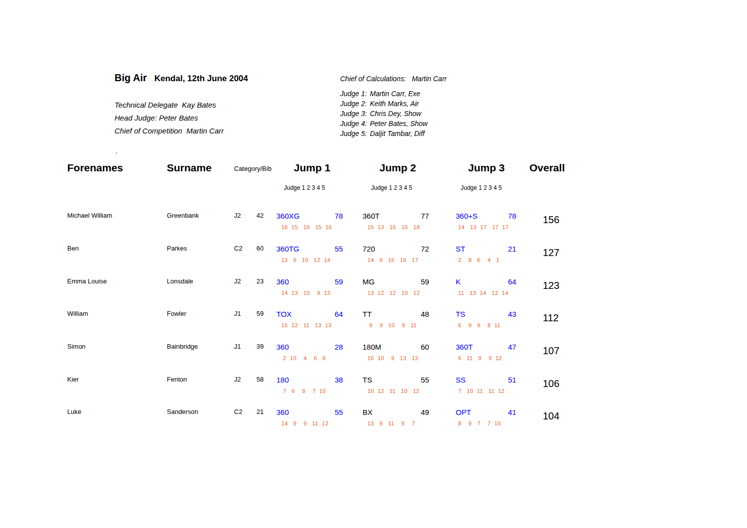Big Air
Kendal, 12th June 2004
Technical Delegate Kay Bates
Head Judge: Peter Bates
Chief of Competition Martin Carr
Chief of Calculations: Martin Carr
| Judge 1: | Martin Carr, Exe |
| Judge 2: | Keith Marks, Air |
| Judge 3: | Chris Dey, Show |
| Judge 4: | Peter Bates, Show |
| Judge 5: | Daljit Tambar, Diff |
.
Forenames
Surname
Category/Bib
Jump 1
Jump 2
Jump 3
Overall
Judge 1 2 3 4 5
Judge 1 2 3 4 5
Judge 1 2 3 4 5
Michael William
Greenbank
J2
42
360XG
78
16 15 16 15 16
360T
77
15 13 16 15 18
360+S
78
14 13 17 17 17
156
Ben
Parkes
C2
60
360TG
55
13 6 10 12 14
720
72
14 9 16 16 17
ST
21
2 8 6 4 1
127
Emma Louise
Lonsdale
J2
23
360
59
14 13 10 9 13
MG
59
13 12 12 10 12
K
64
11 13 14 12 14
123
William
Fowler
J1
59
TOX
64
15 12 11 13 13
TT
48
9 9 10 9 11
TS
43
6 9 9 8 11
112
Simon
Bainbridge
J1
39
360
28
2 10 4 6 6
180M
60
15 10 9 13 13
360T
47
6 11 9 9 12
107
Kier
Fenton
J2
58
180
38
7 6 8 7 10
TS
55
10 12 11 10 12
SS
51
7 10 11 11 12
106
Luke
Sanderson
C2
21
360
55
14 9 9 11 12
BX
49
13 9 11 9 7
OPT
41
8 9 7 7 10
104